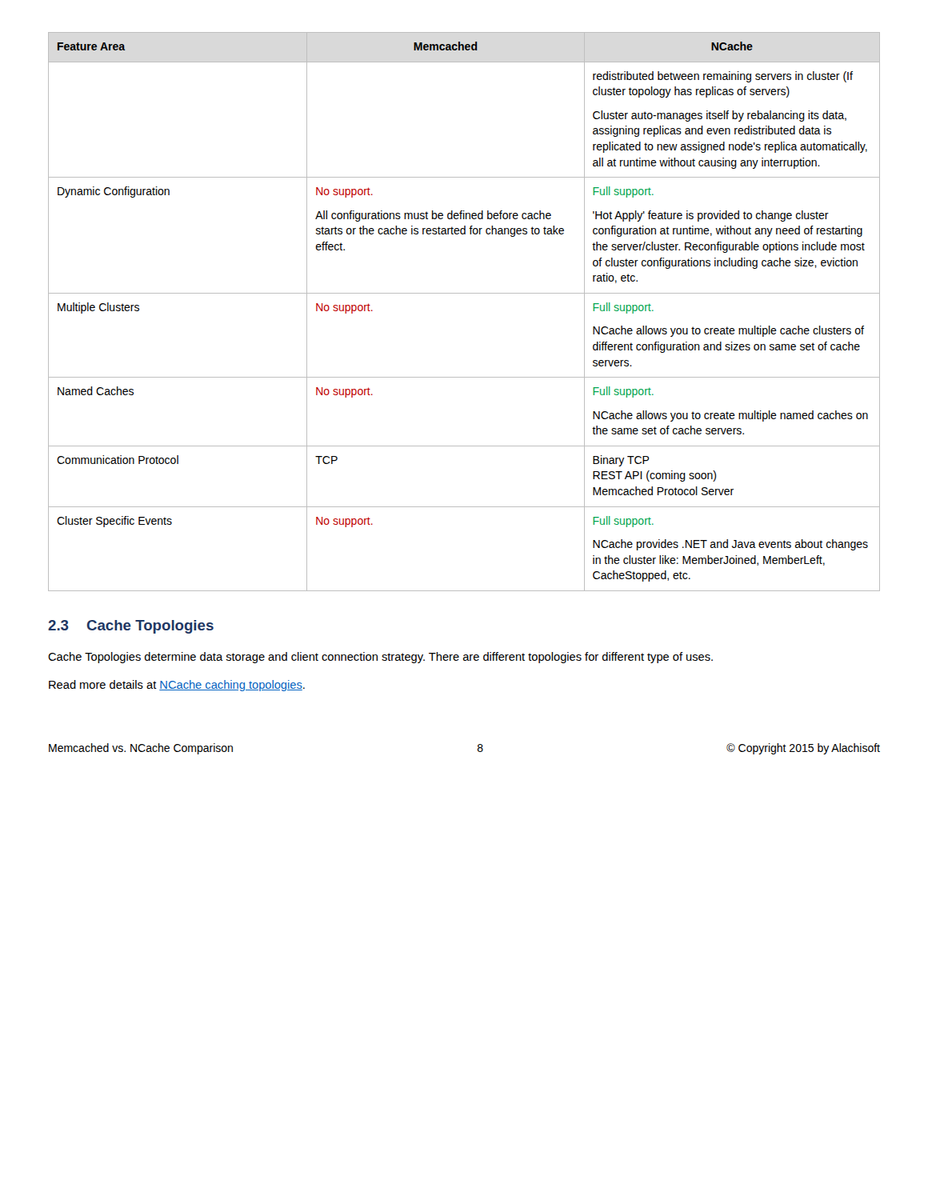| Feature Area | Memcached | NCache |
| --- | --- | --- |
| | | redistributed between remaining servers in cluster (If cluster topology has replicas of servers) Cluster auto-manages itself by rebalancing its data, assigning replicas and even redistributed data is replicated to new assigned node's replica automatically, all at runtime without causing any interruption. |
| Dynamic Configuration | No support. All configurations must be defined before cache starts or the cache is restarted for changes to take effect. | Full support. 'Hot Apply' feature is provided to change cluster configuration at runtime, without any need of restarting the server/cluster. Reconfigurable options include most of cluster configurations including cache size, eviction ratio, etc. |
| Multiple Clusters | No support. | Full support. NCache allows you to create multiple cache clusters of different configuration and sizes on same set of cache servers. |
| Named Caches | No support. | Full support. NCache allows you to create multiple named caches on the same set of cache servers. |
| Communication Protocol | TCP | Binary TCP REST API (coming soon) Memcached Protocol Server |
| Cluster Specific Events | No support. | Full support. NCache provides .NET and Java events about changes in the cluster like: MemberJoined, MemberLeft, CacheStopped, etc. |
2.3 Cache Topologies
Cache Topologies determine data storage and client connection strategy. There are different topologies for different type of uses.
Read more details at NCache caching topologies.
Memcached vs. NCache Comparison
8
© Copyright 2015 by Alachisoft